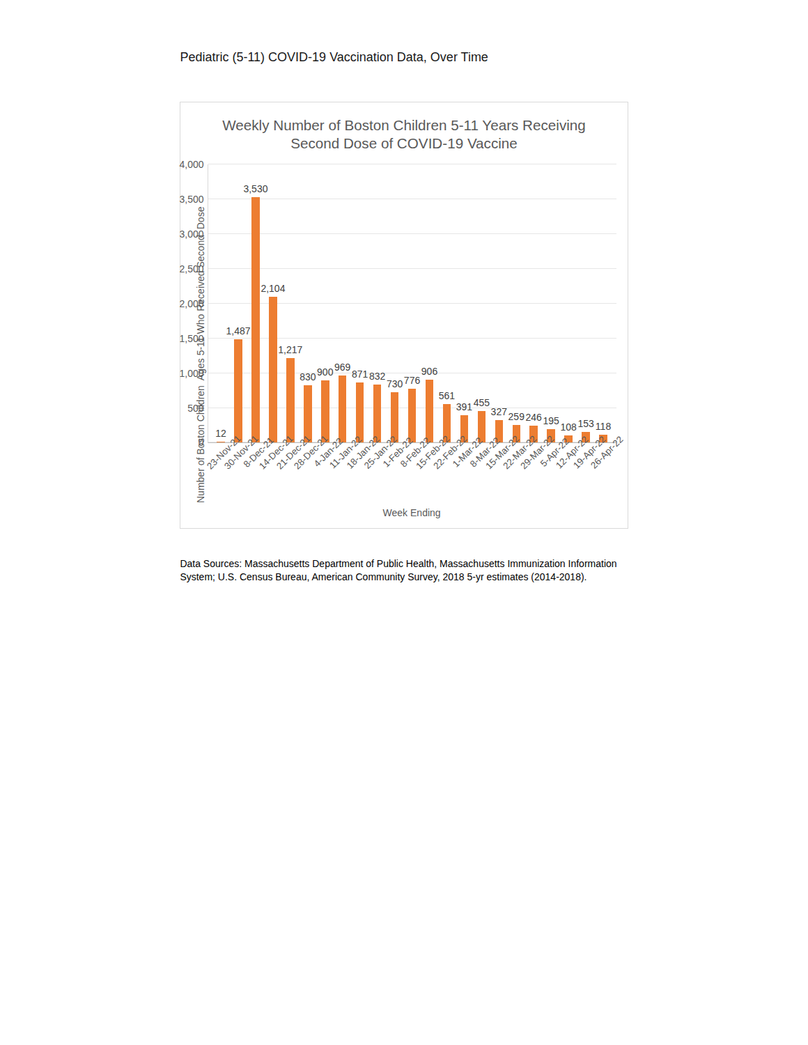Pediatric (5-11) COVID-19 Vaccination Data, Over Time
Weekly Number of Boston Children 5-11 Years Receiving Second Dose of COVID-19 Vaccine
Number of Boston Children Ages 5-11 Who Received Second Dose
4,000
3,500
3,000
2,500
2,000
1,500
1,000
500
0
12
1,487
3,530
2,104
1,217
830
900
969
871
832
730
776
906
561
391
455
327
259
246
195
108
153
118
23-Nov-21
30-Nov-21
8-Dec-21
14-Dec-21
21-Dec-21
28-Dec-21
4-Jan-22
11-Jan-22
18-Jan-22
25-Jan-22
1-Feb-22
8-Feb-22
15-Feb-22
22-Feb-22
1-Mar-22
8-Mar-22
15-Mar-22
22-Mar-22
29-Mar-22
5-Apr-22
12-Apr-22
19-Apr-22
26-Apr-22
Week Ending
Data Sources: Massachusetts Department of Public Health, Massachusetts Immunization Information System; U.S. Census Bureau, American Community Survey, 2018 5-yr estimates (2014-2018).